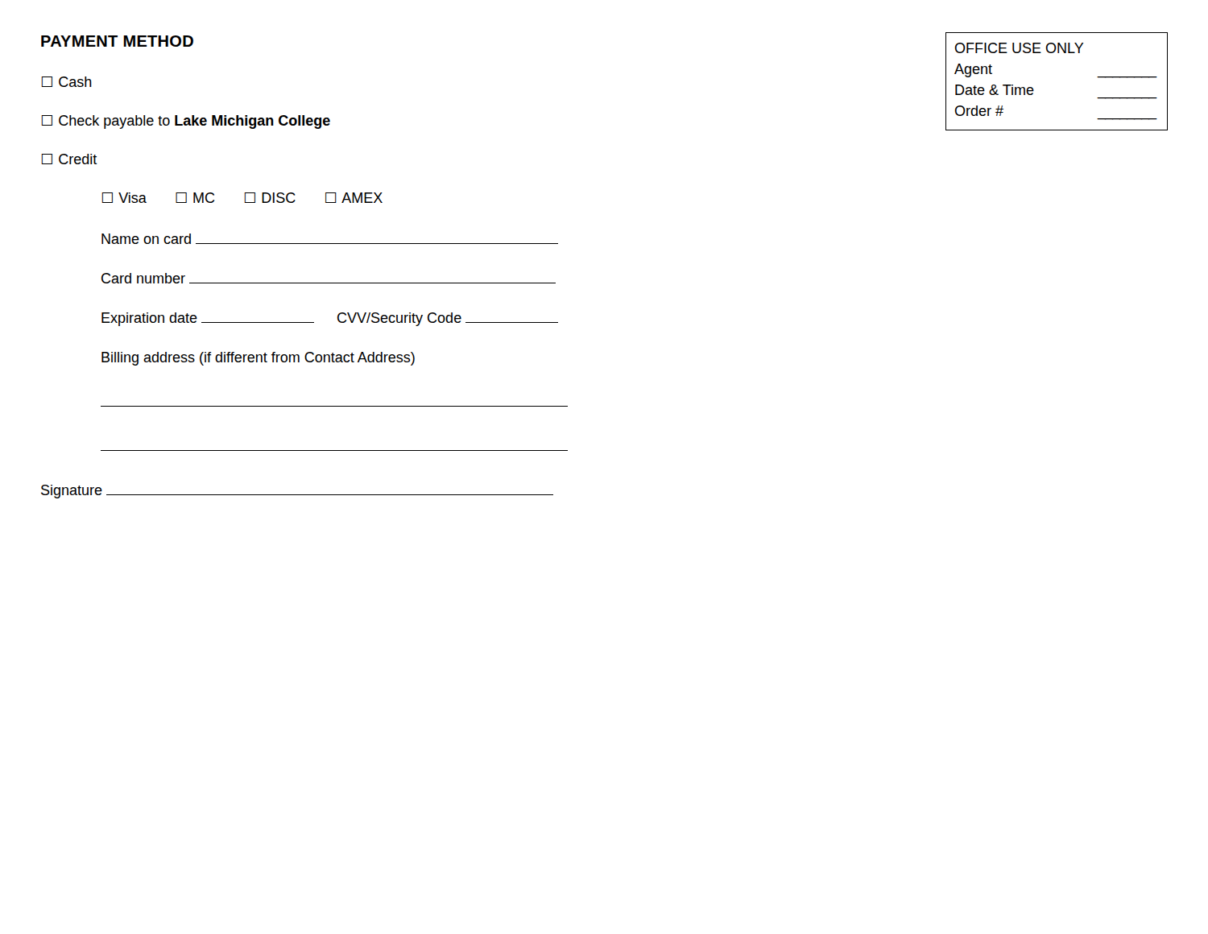OFFICE USE ONLY
Agent________
Date & Time________
Order #________
PAYMENT METHOD
☐Cash
☐Check payable to Lake Michigan College
☐Credit
☐Visa ☐MC ☐DISC ☐AMEX
Name on card
Card number
Expiration date CVV/Security Code
Billing address (if different from Contact Address)
Signature